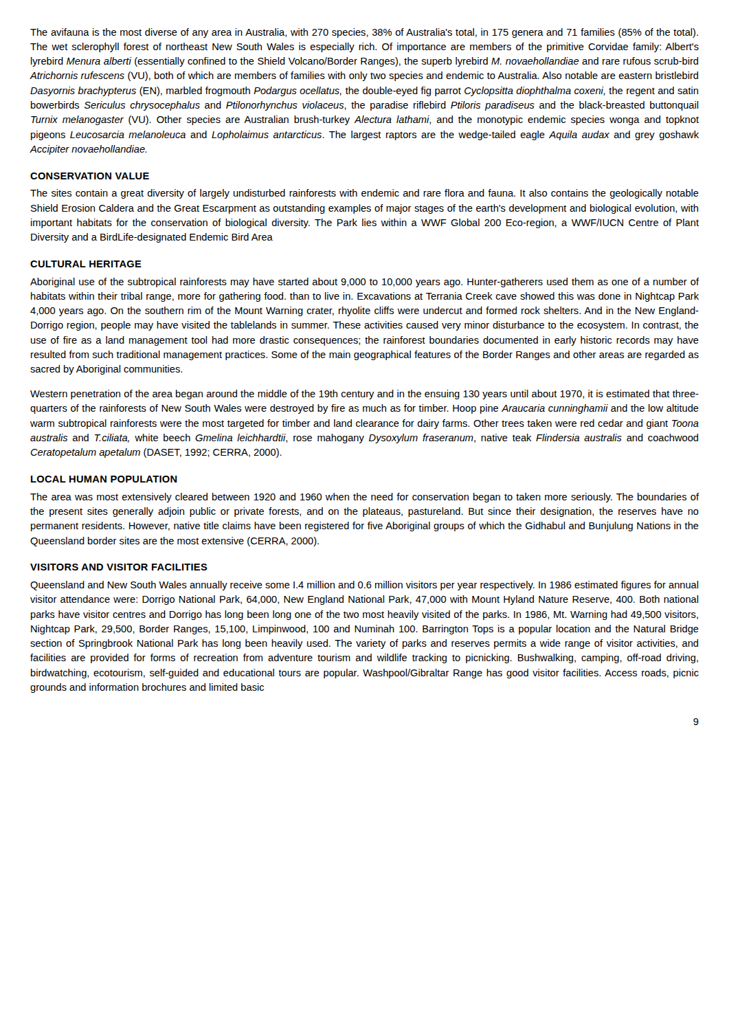The avifauna is the most diverse of any area in Australia, with 270 species, 38% of Australia's total, in 175 genera and 71 families (85% of the total). The wet sclerophyll forest of northeast New South Wales is especially rich. Of importance are members of the primitive Corvidae family: Albert's lyrebird Menura alberti (essentially confined to the Shield Volcano/Border Ranges), the superb lyrebird M. novaehollandiae and rare rufous scrub-bird Atrichornis rufescens (VU), both of which are members of families with only two species and endemic to Australia. Also notable are eastern bristlebird Dasyornis brachypterus (EN), marbled frogmouth Podargus ocellatus, the double-eyed fig parrot Cyclopsitta diophthalma coxeni, the regent and satin bowerbirds Sericulus chrysocephalus and Ptilonorhynchus violaceus, the paradise riflebird Ptiloris paradiseus and the black-breasted buttonquail Turnix melanogaster (VU). Other species are Australian brush-turkey Alectura lathami, and the monotypic endemic species wonga and topknot pigeons Leucosarcia melanoleuca and Lopholaimus antarcticus. The largest raptors are the wedge-tailed eagle Aquila audax and grey goshawk Accipiter novaehollandiae.
CONSERVATION VALUE
The sites contain a great diversity of largely undisturbed rainforests with endemic and rare flora and fauna. It also contains the geologically notable Shield Erosion Caldera and the Great Escarpment as outstanding examples of major stages of the earth's development and biological evolution, with important habitats for the conservation of biological diversity. The Park lies within a WWF Global 200 Eco-region, a WWF/IUCN Centre of Plant Diversity and a BirdLife-designated Endemic Bird Area
CULTURAL HERITAGE
Aboriginal use of the subtropical rainforests may have started about 9,000 to 10,000 years ago. Hunter-gatherers used them as one of a number of habitats within their tribal range, more for gathering food. than to live in. Excavations at Terrania Creek cave showed this was done in Nightcap Park 4,000 years ago. On the southern rim of the Mount Warning crater, rhyolite cliffs were undercut and formed rock shelters. And in the New England-Dorrigo region, people may have visited the tablelands in summer. These activities caused very minor disturbance to the ecosystem. In contrast, the use of fire as a land management tool had more drastic consequences; the rainforest boundaries documented in early historic records may have resulted from such traditional management practices. Some of the main geographical features of the Border Ranges and other areas are regarded as sacred by Aboriginal communities.
Western penetration of the area began around the middle of the 19th century and in the ensuing 130 years until about 1970, it is estimated that three-quarters of the rainforests of New South Wales were destroyed by fire as much as for timber. Hoop pine Araucaria cunninghamii and the low altitude warm subtropical rainforests were the most targeted for timber and land clearance for dairy farms. Other trees taken were red cedar and giant Toona australis and T.ciliata, white beech Gmelina leichhardtii, rose mahogany Dysoxylum fraseranum, native teak Flindersia australis and coachwood Ceratopetalum apetalum (DASET, 1992; CERRA, 2000).
LOCAL HUMAN POPULATION
The area was most extensively cleared between 1920 and 1960 when the need for conservation began to taken more seriously. The boundaries of the present sites generally adjoin public or private forests, and on the plateaus, pastureland. But since their designation, the reserves have no permanent residents. However, native title claims have been registered for five Aboriginal groups of which the Gidhabul and Bunjulung Nations in the Queensland border sites are the most extensive (CERRA, 2000).
VISITORS AND VISITOR FACILITIES
Queensland and New South Wales annually receive some I.4 million and 0.6 million visitors per year respectively. In 1986 estimated figures for annual visitor attendance were: Dorrigo National Park, 64,000, New England National Park, 47,000 with Mount Hyland Nature Reserve, 400. Both national parks have visitor centres and Dorrigo has long been long one of the two most heavily visited of the parks. In 1986, Mt. Warning had 49,500 visitors, Nightcap Park, 29,500, Border Ranges, 15,100, Limpinwood, 100 and Numinah 100. Barrington Tops is a popular location and the Natural Bridge section of Springbrook National Park has long been heavily used. The variety of parks and reserves permits a wide range of visitor activities, and facilities are provided for forms of recreation from adventure tourism and wildlife tracking to picnicking. Bushwalking, camping, off-road driving, birdwatching, ecotourism, self-guided and educational tours are popular. Washpool/Gibraltar Range has good visitor facilities. Access roads, picnic grounds and information brochures and limited basic
9